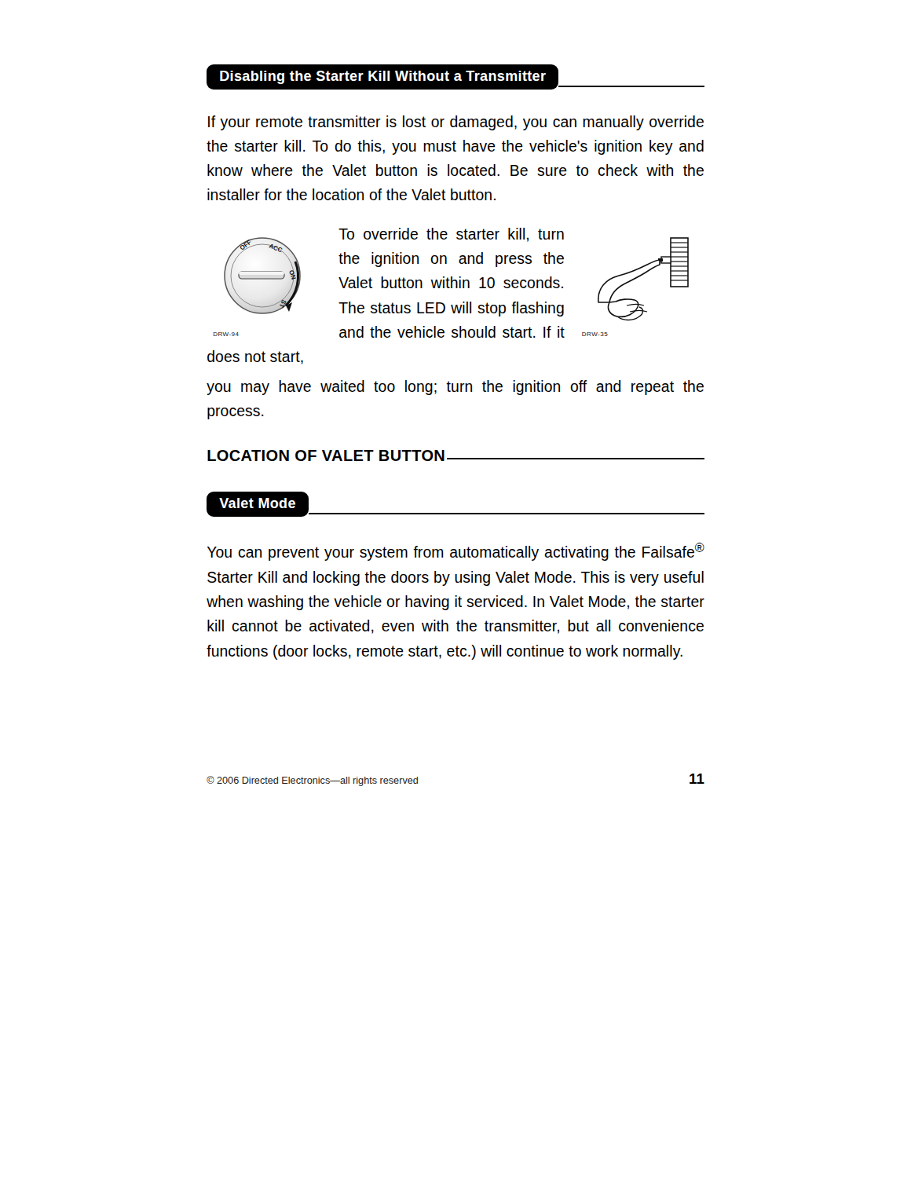Disabling the Starter Kill Without a Transmitter
If your remote transmitter is lost or damaged, you can manually override the starter kill. To do this, you must have the vehicle's ignition key and know where the Valet button is located. Be sure to check with the installer for the location of the Valet button.
OFF ACC ON ST
DRW-94
DRW-35
To override the starter kill, turn the ignition on and press the Valet button within 10 seconds. The status LED will stop flashing and the vehicle should start. If it does not start,
you may have waited too long; turn the ignition off and repeat the process.
LOCATION OF VALET BUTTON
Valet Mode
You can prevent your system from automatically activating the Failsafe® Starter Kill and locking the doors by using Valet Mode. This is very useful when washing the vehicle or having it serviced. In Valet Mode, the starter kill cannot be activated, even with the transmitter, but all convenience functions (door locks, remote start, etc.) will continue to work normally.
© 2006 Directed Electronics—all rights reserved 11